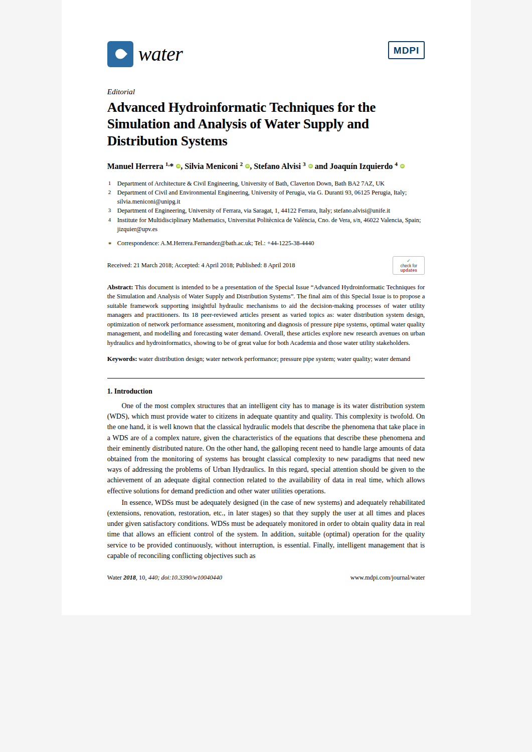water
MDPI
Editorial
Advanced Hydroinformatic Techniques for the Simulation and Analysis of Water Supply and Distribution Systems
Manuel Herrera 1,* , Silvia Meniconi 2 , Stefano Alvisi 3 and Joaquín Izquierdo 4
Department of Architecture & Civil Engineering, University of Bath, Claverton Down, Bath BA2 7AZ, UK
Department of Civil and Environmental Engineering, University of Perugia, via G. Duranti 93, 06125 Perugia, Italy; silvia.meniconi@unipg.it
Department of Engineering, University of Ferrara, via Saragat, 1, 44122 Ferrara, Italy; stefano.alvisi@unife.it
Institute for Multidisciplinary Mathematics, Universitat Politècnica de València, Cno. de Vera, s/n, 46022 Valencia, Spain; jizquier@upv.es
Correspondence: A.M.Herrera.Fernandez@bath.ac.uk; Tel.: +44-1225-38-4440
Received: 21 March 2018; Accepted: 4 April 2018; Published: 8 April 2018
✓ check for
updates
Abstract: This document is intended to be a presentation of the Special Issue “Advanced Hydroinformatic Techniques for the Simulation and Analysis of Water Supply and Distribution Systems”. The final aim of this Special Issue is to propose a suitable framework supporting insightful hydraulic mechanisms to aid the decision-making processes of water utility managers and practitioners. Its 18 peer-reviewed articles present as varied topics as: water distribution system design, optimization of network performance assessment, monitoring and diagnosis of pressure pipe systems, optimal water quality management, and modelling and forecasting water demand. Overall, these articles explore new research avenues on urban hydraulics and hydroinformatics, showing to be of great value for both Academia and those water utility stakeholders.
Keywords: water distribution design; water network performance; pressure pipe system; water quality; water demand
1. Introduction
One of the most complex structures that an intelligent city has to manage is its water distribution system (WDS), which must provide water to citizens in adequate quantity and quality. This complexity is twofold. On the one hand, it is well known that the classical hydraulic models that describe the phenomena that take place in a WDS are of a complex nature, given the characteristics of the equations that describe these phenomena and their eminently distributed nature. On the other hand, the galloping recent need to handle large amounts of data obtained from the monitoring of systems has brought classical complexity to new paradigms that need new ways of addressing the problems of Urban Hydraulics. In this regard, special attention should be given to the achievement of an adequate digital connection related to the availability of data in real time, which allows effective solutions for demand prediction and other water utilities operations.
In essence, WDSs must be adequately designed (in the case of new systems) and adequately rehabilitated (extensions, renovation, restoration, etc., in later stages) so that they supply the user at all times and places under given satisfactory conditions. WDSs must be adequately monitored in order to obtain quality data in real time that allows an efficient control of the system. In addition, suitable (optimal) operation for the quality service to be provided continuously, without interruption, is essential. Finally, intelligent management that is capable of reconciling conflicting objectives such as
Water 2018, 10, 440; doi:10.3390/w10040440
www.mdpi.com/journal/water